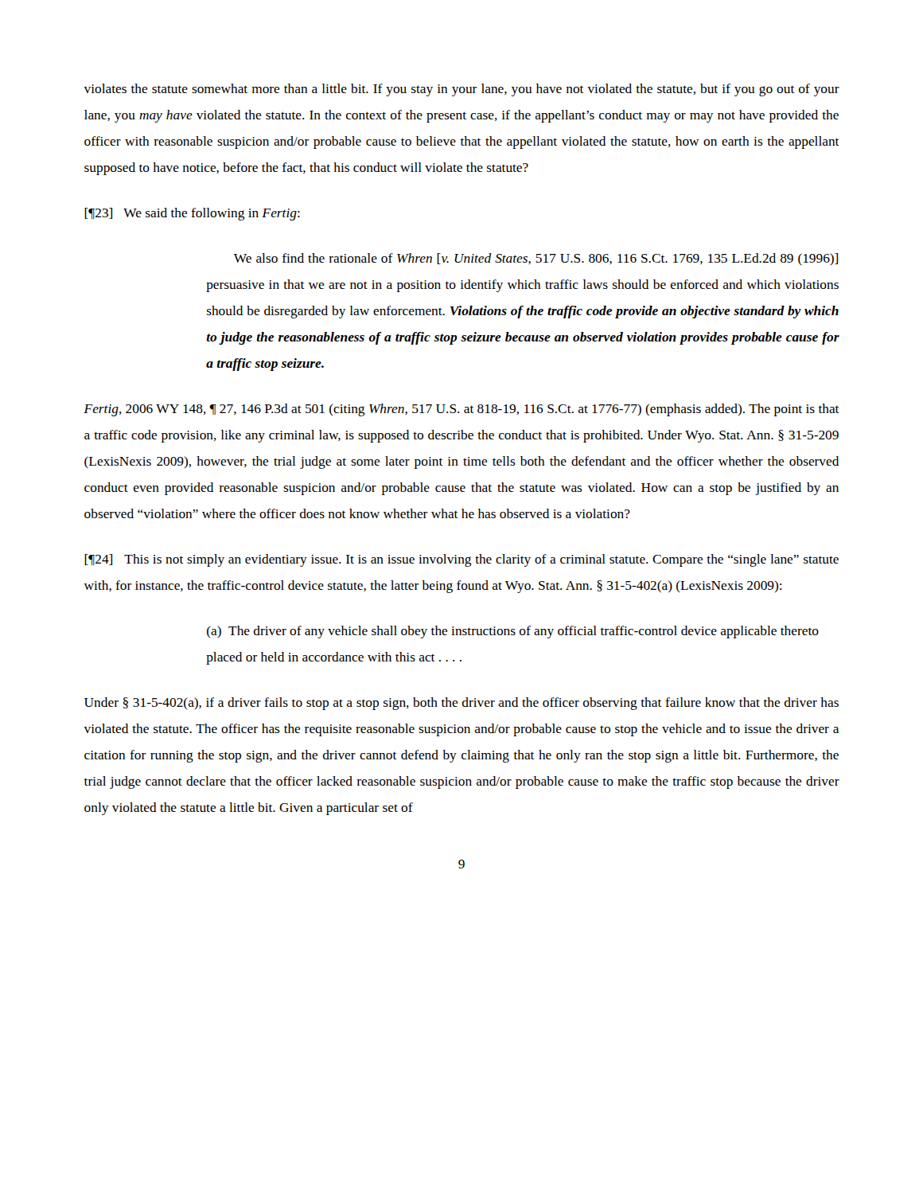violates the statute somewhat more than a little bit. If you stay in your lane, you have not violated the statute, but if you go out of your lane, you may have violated the statute. In the context of the present case, if the appellant’s conduct may or may not have provided the officer with reasonable suspicion and/or probable cause to believe that the appellant violated the statute, how on earth is the appellant supposed to have notice, before the fact, that his conduct will violate the statute?
[¶23] We said the following in Fertig:
We also find the rationale of Whren [v. United States, 517 U.S. 806, 116 S.Ct. 1769, 135 L.Ed.2d 89 (1996)] persuasive in that we are not in a position to identify which traffic laws should be enforced and which violations should be disregarded by law enforcement. Violations of the traffic code provide an objective standard by which to judge the reasonableness of a traffic stop seizure because an observed violation provides probable cause for a traffic stop seizure.
Fertig, 2006 WY 148, ¶ 27, 146 P.3d at 501 (citing Whren, 517 U.S. at 818-19, 116 S.Ct. at 1776-77) (emphasis added). The point is that a traffic code provision, like any criminal law, is supposed to describe the conduct that is prohibited. Under Wyo. Stat. Ann. § 31-5-209 (LexisNexis 2009), however, the trial judge at some later point in time tells both the defendant and the officer whether the observed conduct even provided reasonable suspicion and/or probable cause that the statute was violated. How can a stop be justified by an observed “violation” where the officer does not know whether what he has observed is a violation?
[¶24] This is not simply an evidentiary issue. It is an issue involving the clarity of a criminal statute. Compare the “single lane” statute with, for instance, the traffic-control device statute, the latter being found at Wyo. Stat. Ann. § 31-5-402(a) (LexisNexis 2009):
(a) The driver of any vehicle shall obey the instructions of any official traffic-control device applicable thereto placed or held in accordance with this act . . . .
Under § 31-5-402(a), if a driver fails to stop at a stop sign, both the driver and the officer observing that failure know that the driver has violated the statute. The officer has the requisite reasonable suspicion and/or probable cause to stop the vehicle and to issue the driver a citation for running the stop sign, and the driver cannot defend by claiming that he only ran the stop sign a little bit. Furthermore, the trial judge cannot declare that the officer lacked reasonable suspicion and/or probable cause to make the traffic stop because the driver only violated the statute a little bit. Given a particular set of
9